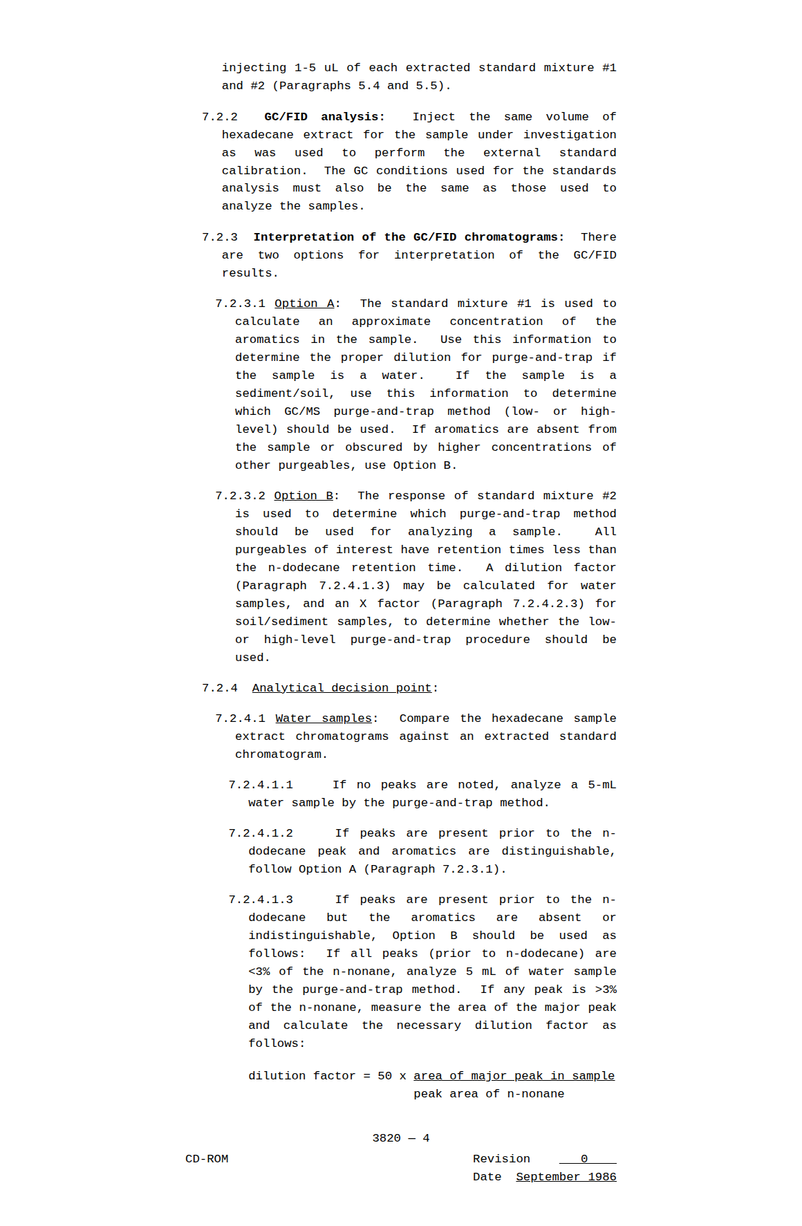injecting 1-5 uL of each extracted standard mixture #1 and #2 (Paragraphs 5.4 and 5.5).
7.2.2 GC/FID analysis: Inject the same volume of hexadecane extract for the sample under investigation as was used to perform the external standard calibration. The GC conditions used for the standards analysis must also be the same as those used to analyze the samples.
7.2.3 Interpretation of the GC/FID chromatograms: There are two options for interpretation of the GC/FID results.
7.2.3.1 Option A: The standard mixture #1 is used to calculate an approximate concentration of the aromatics in the sample. Use this information to determine the proper dilution for purge-and-trap if the sample is a water. If the sample is a sediment/soil, use this information to determine which GC/MS purge-and-trap method (low- or high-level) should be used. If aromatics are absent from the sample or obscured by higher concentrations of other purgeables, use Option B.
7.2.3.2 Option B: The response of standard mixture #2 is used to determine which purge-and-trap method should be used for analyzing a sample. All purgeables of interest have retention times less than the n-dodecane retention time. A dilution factor (Paragraph 7.2.4.1.3) may be calculated for water samples, and an X factor (Paragraph 7.2.4.2.3) for soil/sediment samples, to determine whether the low- or high-level purge-and-trap procedure should be used.
7.2.4 Analytical decision point:
7.2.4.1 Water samples: Compare the hexadecane sample extract chromatograms against an extracted standard chromatogram.
7.2.4.1.1 If no peaks are noted, analyze a 5-mL water sample by the purge-and-trap method.
7.2.4.1.2 If peaks are present prior to the n-dodecane peak and aromatics are distinguishable, follow Option A (Paragraph 7.2.3.1).
7.2.4.1.3 If peaks are present prior to the n-dodecane but the aromatics are absent or indistinguishable, Option B should be used as follows: If all peaks (prior to n-dodecane) are <3% of the n-nonane, analyze 5 mL of water sample by the purge-and-trap method. If any peak is >3% of the n-nonane, measure the area of the major peak and calculate the necessary dilution factor as follows:
dilution factor = 50 x area of major peak in sample
peak area of n-nonane
3820 — 4
CD-ROM
Revision 0
Date September 1986